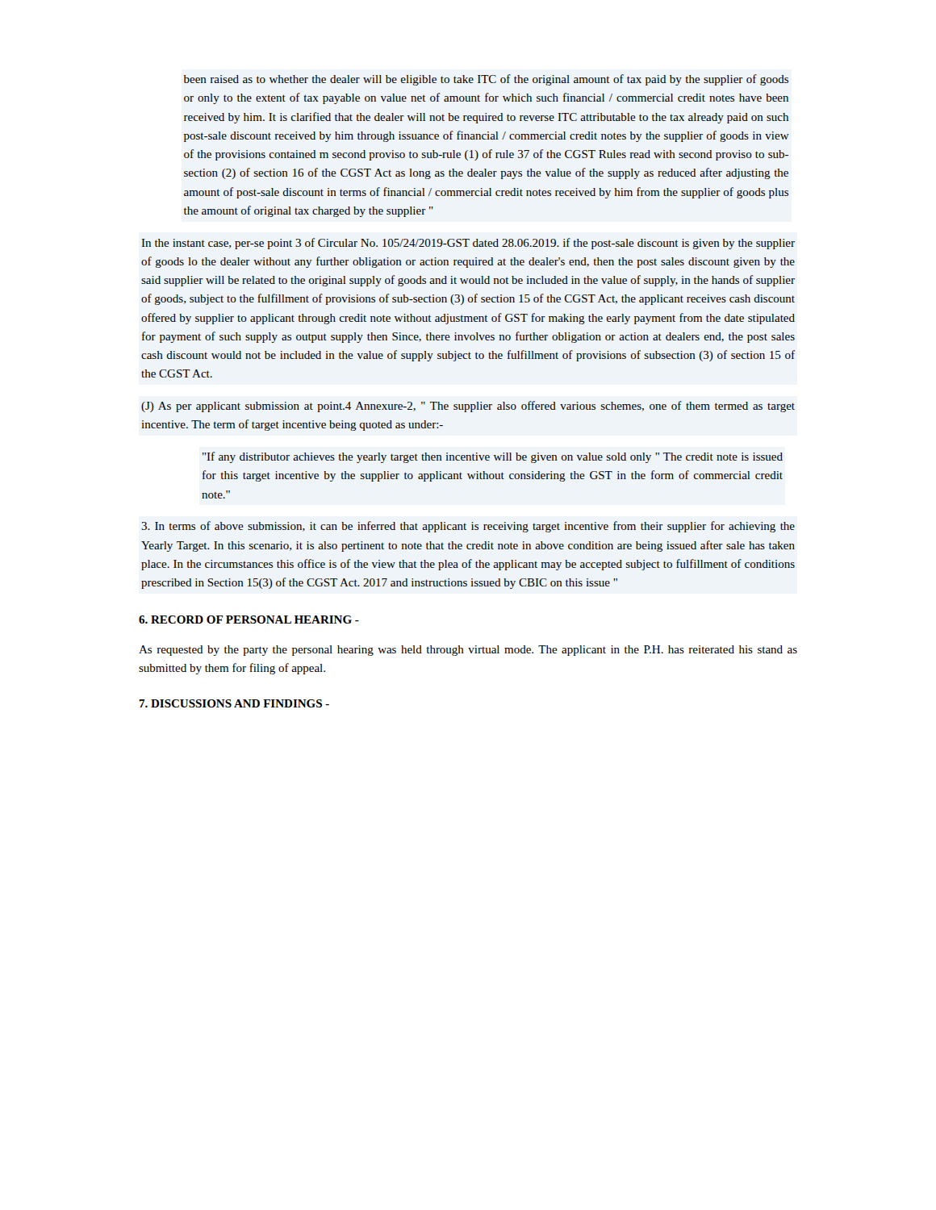been raised as to whether the dealer will be eligible to take ITC of the original amount of tax paid by the supplier of goods or only to the extent of tax payable on value net of amount for which such financial / commercial credit notes have been received by him. It is clarified that the dealer will not be required to reverse ITC attributable to the tax already paid on such post-sale discount received by him through issuance of financial / commercial credit notes by the supplier of goods in view of the provisions contained m second proviso to sub-rule (1) of rule 37 of the CGST Rules read with second proviso to sub-section (2) of section 16 of the CGST Act as long as the dealer pays the value of the supply as reduced after adjusting the amount of post-sale discount in terms of financial / commercial credit notes received by him from the supplier of goods plus the amount of original tax charged by the supplier "
In the instant case, per-se point 3 of Circular No. 105/24/2019-GST dated 28.06.2019. if the post-sale discount is given by the supplier of goods lo the dealer without any further obligation or action required at the dealer's end, then the post sales discount given by the said supplier will be related to the original supply of goods and it would not be included in the value of supply, in the hands of supplier of goods, subject to the fulfillment of provisions of sub-section (3) of section 15 of the CGST Act, the applicant receives cash discount offered by supplier to applicant through credit note without adjustment of GST for making the early payment from the date stipulated for payment of such supply as output supply then Since, there involves no further obligation or action at dealers end, the post sales cash discount would not be included in the value of supply subject to the fulfillment of provisions of subsection (3) of section 15 of the CGST Act.
(J) As per applicant submission at point.4 Annexure-2, " The supplier also offered various schemes, one of them termed as target incentive. The term of target incentive being quoted as under:-
"If any distributor achieves the yearly target then incentive will be given on value sold only " The credit note is issued for this target incentive by the supplier to applicant without considering the GST in the form of commercial credit note."
3. In terms of above submission, it can be inferred that applicant is receiving target incentive from their supplier for achieving the Yearly Target. In this scenario, it is also pertinent to note that the credit note in above condition are being issued after sale has taken place. In the circumstances this office is of the view that the plea of the applicant may be accepted subject to fulfillment of conditions prescribed in Section 15(3) of the CGST Act. 2017 and instructions issued by CBIC on this issue "
6. RECORD OF PERSONAL HEARING -
As requested by the party the personal hearing was held through virtual mode. The applicant in the P.H. has reiterated his stand as submitted by them for filing of appeal.
7. DISCUSSIONS AND FINDINGS -